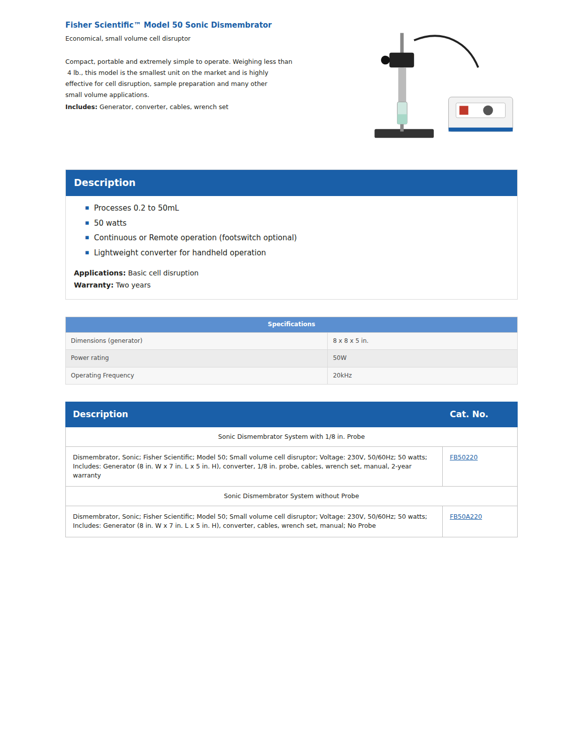Fisher Scientific™ Model 50 Sonic Dismembrator
Economical, small volume cell disruptor
Compact, portable and extremely simple to operate. Weighing less than
4 lb., this model is the smallest unit on the market and is highly
effective for cell disruption, sample preparation and many other
small volume applications.
Includes: Generator, converter, cables, wrench set
Description
Processes 0.2 to 50mL
50 watts
Continuous or Remote operation (footswitch optional)
Lightweight converter for handheld operation
Applications: Basic cell disruption
Warranty: Two years
| Specifications |
| --- |
| Dimensions (generator) | 8 x 8 x 5 in. |
| Power rating | 50W |
| Operating Frequency | 20kHz |
| Description | Cat. No. |
| --- | --- |
| Sonic Dismembrator System with 1/8 in. Probe |
| Dismembrator, Sonic; Fisher Scientific; Model 50; Small volume cell disruptor; Voltage: 230V, 50/60Hz; 50 watts; Includes: Generator (8 in. W x 7 in. L x 5 in. H), converter, 1/8 in. probe, cables, wrench set, manual, 2-year warranty | FB50220 |
| Sonic Dismembrator System without Probe |
| Dismembrator, Sonic; Fisher Scientific; Model 50; Small volume cell disruptor; Voltage: 230V, 50/60Hz; 50 watts; Includes: Generator (8 in. W x 7 in. L x 5 in. H), converter, cables, wrench set, manual; No Probe | FB50A220 |